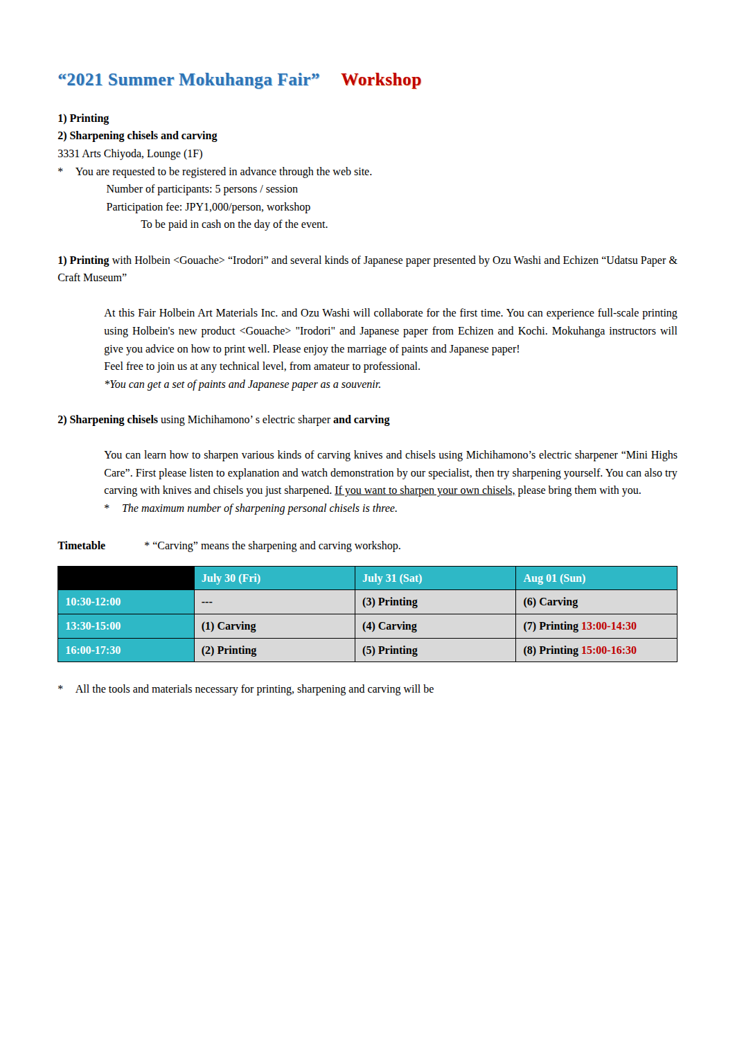“2021 Summer Mokuhanga Fair”Workshop
1) Printing
2) Sharpening chisels and carving
3331 Arts Chiyoda, Lounge (1F)
* You are requested to be registered in advance through the web site.
Number of participants: 5 persons / session
Participation fee: JPY1,000/person, workshop
To be paid in cash on the day of the event.
1) Printing with Holbein <Gouache> “Irodori” and several kinds of Japanese paper presented by Ozu Washi and Echizen “Udatsu Paper & Craft Museum”
At this Fair Holbein Art Materials Inc. and Ozu Washi will collaborate for the first time. You can experience full-scale printing using Holbein's new product <Gouache> "Irodori" and Japanese paper from Echizen and Kochi. Mokuhanga instructors will give you advice on how to print well. Please enjoy the marriage of paints and Japanese paper!
Feel free to join us at any technical level, from amateur to professional.
*You can get a set of paints and Japanese paper as a souvenir.
2) Sharpening chisels using Michihamono’ s electric sharper and carving
You can learn how to sharpen various kinds of carving knives and chisels using Michihamono’s electric sharpener “Mini Highs Care”. First please listen to explanation and watch demonstration by our specialist, then try sharpening yourself. You can also try carving with knives and chisels you just sharpened. If you want to sharpen your own chisels, please bring them with you.
* The maximum number of sharpening personal chisels is three.
Timetable* “Carving” means the sharpening and carving workshop.
| | July 30 (Fri) | July 31 (Sat) | Aug 01 (Sun) |
| --- | --- | --- | --- |
| 10:30-12:00 | --- | (3) Printing | (6) Carving |
| 13:30-15:00 | (1) Carving | (4) Carving | (7) Printing 13:00-14:30 |
| 16:00-17:30 | (2) Printing | (5) Printing | (8) Printing 15:00-16:30 |
* All the tools and materials necessary for printing, sharpening and carving will be